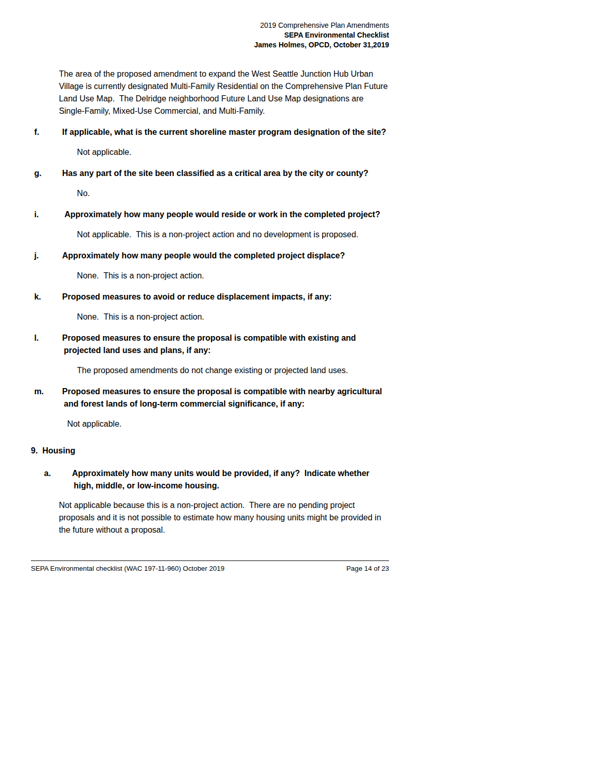2019 Comprehensive Plan Amendments
SEPA Environmental Checklist
James Holmes, OPCD, October 31,2019
The area of the proposed amendment to expand the West Seattle Junction Hub Urban Village is currently designated Multi-Family Residential on the Comprehensive Plan Future Land Use Map. The Delridge neighborhood Future Land Use Map designations are Single-Family, Mixed-Use Commercial, and Multi-Family.
f. If applicable, what is the current shoreline master program designation of the site?
Not applicable.
g. Has any part of the site been classified as a critical area by the city or county?
No.
i. Approximately how many people would reside or work in the completed project?
Not applicable. This is a non-project action and no development is proposed.
j. Approximately how many people would the completed project displace?
None. This is a non-project action.
k. Proposed measures to avoid or reduce displacement impacts, if any:
None. This is a non-project action.
l. Proposed measures to ensure the proposal is compatible with existing and projected land uses and plans, if any:
The proposed amendments do not change existing or projected land uses.
m. Proposed measures to ensure the proposal is compatible with nearby agricultural and forest lands of long-term commercial significance, if any:
Not applicable.
9. Housing
a. Approximately how many units would be provided, if any? Indicate whether high, middle, or low-income housing.
Not applicable because this is a non-project action. There are no pending project proposals and it is not possible to estimate how many housing units might be provided in the future without a proposal.
SEPA Environmental checklist (WAC 197-11-960) October 2019 Page 14 of 23